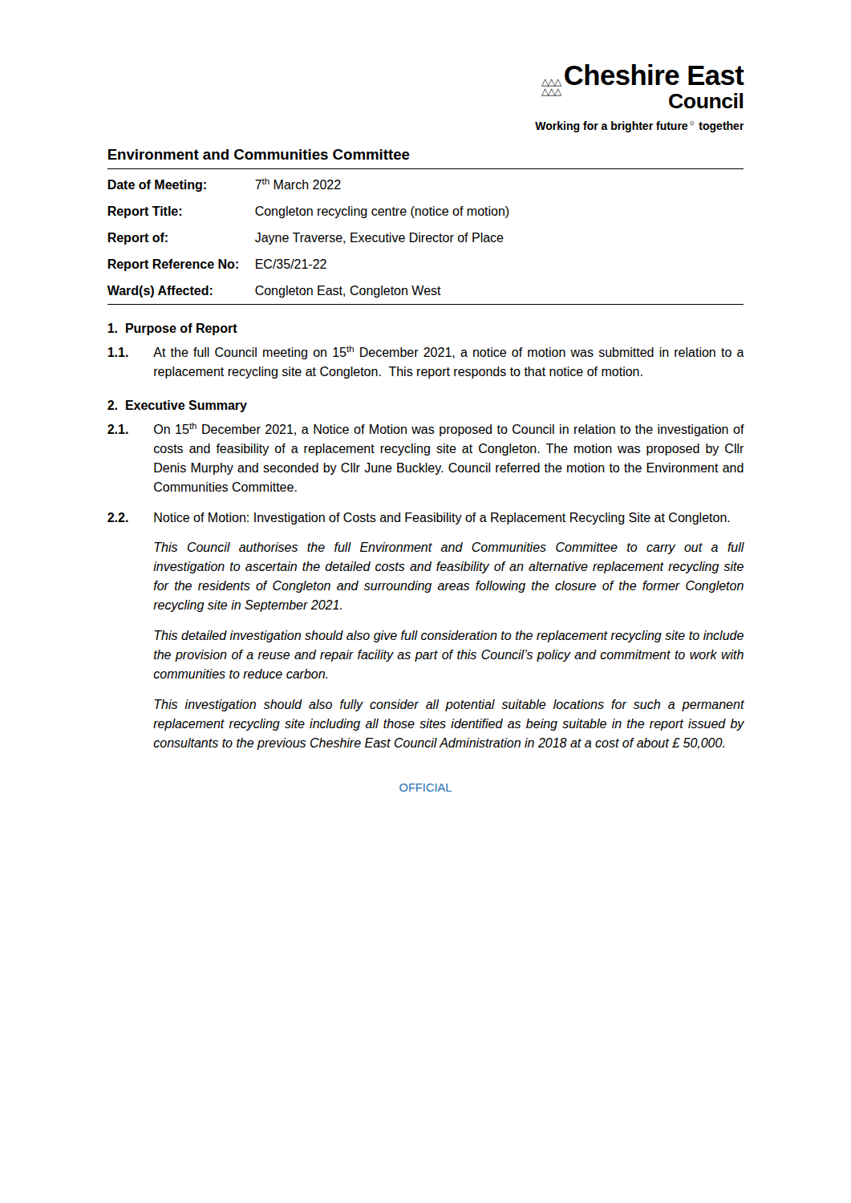△△△
△△△Cheshire East Council
Working for a brighter future☼ together
Environment and Communities Committee
| Date of Meeting: | 7 th March 2022 |
| Report Title: | Congleton recycling centre (notice of motion) |
| Report of: | Jayne Traverse, Executive Director of Place |
| Report Reference No: | EC/35/21-22 |
| Ward(s) Affected: | Congleton East, Congleton West |
1. Purpose of Report
1.1.
At the full Council meeting on 15th December 2021, a notice of motion was submitted in relation to a replacement recycling site at Congleton. This report responds to that notice of motion.
2. Executive Summary
2.1.
On 15th December 2021, a Notice of Motion was proposed to Council in relation to the investigation of costs and feasibility of a replacement recycling site at Congleton. The motion was proposed by Cllr Denis Murphy and seconded by Cllr June Buckley. Council referred the motion to the Environment and Communities Committee.
2.2.
Notice of Motion: Investigation of Costs and Feasibility of a Replacement Recycling Site at Congleton.
This Council authorises the full Environment and Communities Committee to carry out a full investigation to ascertain the detailed costs and feasibility of an alternative replacement recycling site for the residents of Congleton and surrounding areas following the closure of the former Congleton recycling site in September 2021.
This detailed investigation should also give full consideration to the replacement recycling site to include the provision of a reuse and repair facility as part of this Council’s policy and commitment to work with communities to reduce carbon.
This investigation should also fully consider all potential suitable locations for such a permanent replacement recycling site including all those sites identified as being suitable in the report issued by consultants to the previous Cheshire East Council Administration in 2018 at a cost of about £ 50,000.
OFFICIAL